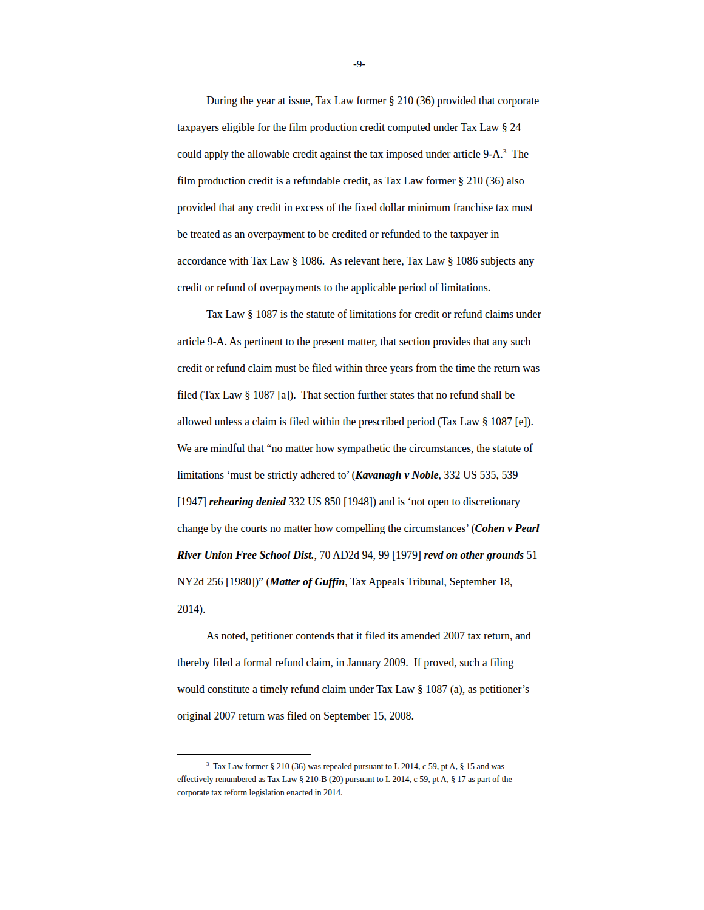-9-
During the year at issue, Tax Law former § 210 (36) provided that corporate taxpayers eligible for the film production credit computed under Tax Law § 24 could apply the allowable credit against the tax imposed under article 9-A.3 The film production credit is a refundable credit, as Tax Law former § 210 (36) also provided that any credit in excess of the fixed dollar minimum franchise tax must be treated as an overpayment to be credited or refunded to the taxpayer in accordance with Tax Law § 1086. As relevant here, Tax Law § 1086 subjects any credit or refund of overpayments to the applicable period of limitations.
Tax Law § 1087 is the statute of limitations for credit or refund claims under article 9-A. As pertinent to the present matter, that section provides that any such credit or refund claim must be filed within three years from the time the return was filed (Tax Law § 1087 [a]). That section further states that no refund shall be allowed unless a claim is filed within the prescribed period (Tax Law § 1087 [e]). We are mindful that “no matter how sympathetic the circumstances, the statute of limitations ‘must be strictly adhered to’ (Kavanagh v Noble, 332 US 535, 539 [1947] rehearing denied 332 US 850 [1948]) and is ‘not open to discretionary change by the courts no matter how compelling the circumstances’ (Cohen v Pearl River Union Free School Dist., 70 AD2d 94, 99 [1979] revd on other grounds 51 NY2d 256 [1980])” (Matter of Guffin, Tax Appeals Tribunal, September 18, 2014).
As noted, petitioner contends that it filed its amended 2007 tax return, and thereby filed a formal refund claim, in January 2009. If proved, such a filing would constitute a timely refund claim under Tax Law § 1087 (a), as petitioner’s original 2007 return was filed on September 15, 2008.
3 Tax Law former § 210 (36) was repealed pursuant to L 2014, c 59, pt A, § 15 and was effectively renumbered as Tax Law § 210-B (20) pursuant to L 2014, c 59, pt A, § 17 as part of the corporate tax reform legislation enacted in 2014.